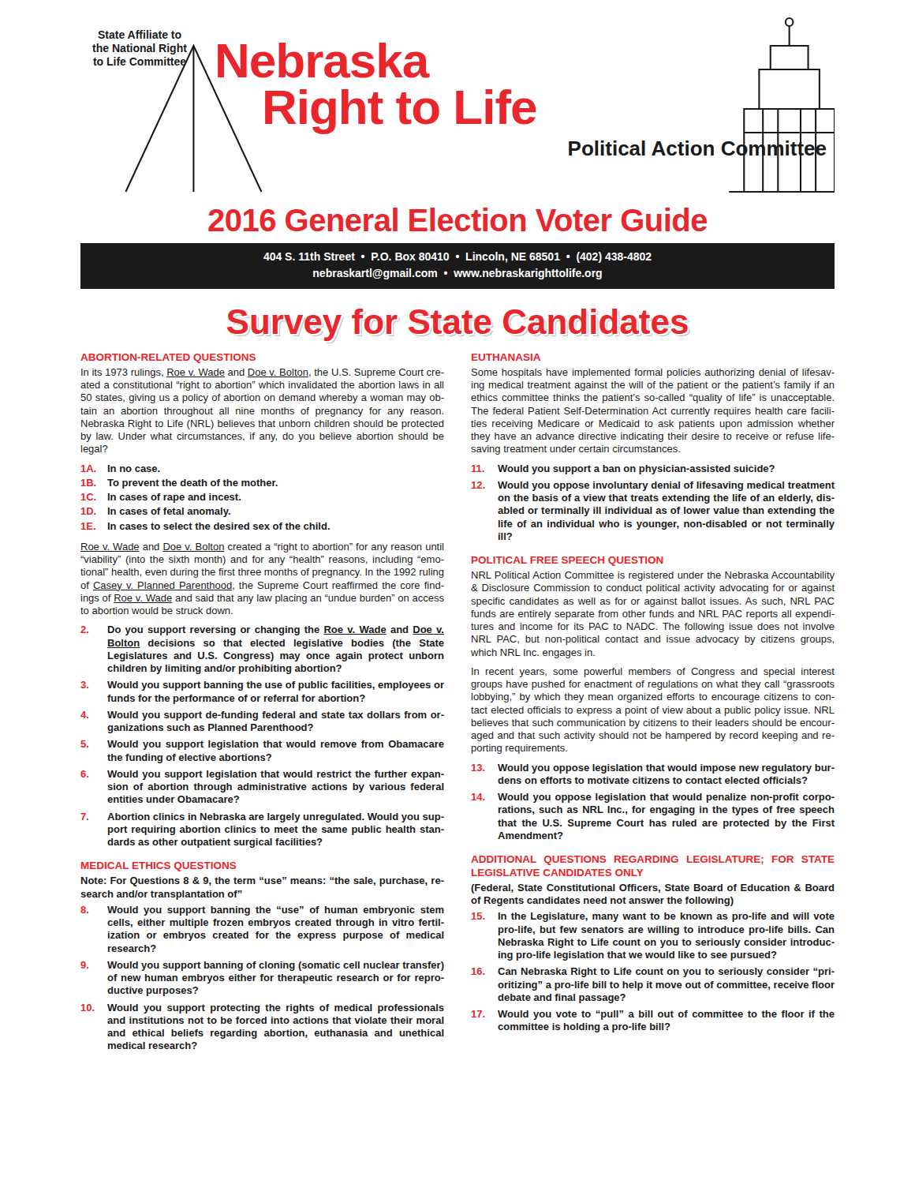State Affiliate to
the National Right
to Life Committee
NebraskaRight to Life
Political Action Committee
2016 General Election Voter Guide
404 S. 11th Street • P.O. Box 80410 • Lincoln, NE 68501 • (402) 438-4802
nebraskartl@gmail.com • www.nebraskarighttolife.org
Survey for State Candidates
Abortion-Related Questions
In its 1973 rulings, Roe v. Wade and Doe v. Bolton, the U.S. Supreme Court created a constitutional “right to abortion” which invalidated the abortion laws in all 50 states, giving us a policy of abortion on demand whereby a woman may obtain an abortion throughout all nine months of pregnancy for any reason. Nebraska Right to Life (NRL) believes that unborn children should be protected by law. Under what circumstances, if any, do you believe abortion should be legal?
1A. In no case.
1B. To prevent the death of the mother.
1C. In cases of rape and incest.
1D. In cases of fetal anomaly.
1E. In cases to select the desired sex of the child.
Roe v. Wade and Doe v. Bolton created a “right to abortion” for any reason until “viability” (into the sixth month) and for any “health” reasons, including “emotional” health, even during the first three months of pregnancy. In the 1992 ruling of Casey v. Planned Parenthood, the Supreme Court reaffirmed the core findings of Roe v. Wade and said that any law placing an “undue burden” on access to abortion would be struck down.
2. Do you support reversing or changing the Roe v. Wade and Doe v. Bolton decisions so that elected legislative bodies (the State Legislatures and U.S. Congress) may once again protect unborn children by limiting and/or prohibiting abortion?
3. Would you support banning the use of public facilities, employees or funds for the performance of or referral for abortion?
4. Would you support de-funding federal and state tax dollars from organizations such as Planned Parenthood?
5. Would you support legislation that would remove from Obamacare the funding of elective abortions?
6. Would you support legislation that would restrict the further expansion of abortion through administrative actions by various federal entities under Obamacare?
7. Abortion clinics in Nebraska are largely unregulated. Would you support requiring abortion clinics to meet the same public health standards as other outpatient surgical facilities?
Medical Ethics Questions
Note: For Questions 8 & 9, the term “use” means: “the sale, purchase, research and/or transplantation of”
8. Would you support banning the “use” of human embryonic stem cells, either multiple frozen embryos created through in vitro fertilization or embryos created for the express purpose of medical research?
9. Would you support banning of cloning (somatic cell nuclear transfer) of new human embryos either for therapeutic research or for reproductive purposes?
10. Would you support protecting the rights of medical professionals and institutions not to be forced into actions that violate their moral and ethical beliefs regarding abortion, euthanasia and unethical medical research?
Euthanasia
Some hospitals have implemented formal policies authorizing denial of lifesaving medical treatment against the will of the patient or the patient’s family if an ethics committee thinks the patient’s so-called “quality of life” is unacceptable. The federal Patient Self-Determination Act currently requires health care facilities receiving Medicare or Medicaid to ask patients upon admission whether they have an advance directive indicating their desire to receive or refuse lifesaving treatment under certain circumstances.
11. Would you support a ban on physician-assisted suicide?
12. Would you oppose involuntary denial of lifesaving medical treatment on the basis of a view that treats extending the life of an elderly, disabled or terminally ill individual as of lower value than extending the life of an individual who is younger, non-disabled or not terminally ill?
Political Free Speech Question
NRL Political Action Committee is registered under the Nebraska Accountability & Disclosure Commission to conduct political activity advocating for or against specific candidates as well as for or against ballot issues. As such, NRL PAC funds are entirely separate from other funds and NRL PAC reports all expenditures and income for its PAC to NADC. The following issue does not involve NRL PAC, but non-political contact and issue advocacy by citizens groups, which NRL Inc. engages in.
In recent years, some powerful members of Congress and special interest groups have pushed for enactment of regulations on what they call “grassroots lobbying,” by which they mean organized efforts to encourage citizens to contact elected officials to express a point of view about a public policy issue. NRL believes that such communication by citizens to their leaders should be encouraged and that such activity should not be hampered by record keeping and reporting requirements.
13. Would you oppose legislation that would impose new regulatory burdens on efforts to motivate citizens to contact elected officials?
14. Would you oppose legislation that would penalize non-profit corporations, such as NRL Inc., for engaging in the types of free speech that the U.S. Supreme Court has ruled are protected by the First Amendment?
Additional Questions Regarding Legislature; For State Legislative Candidates Only
(Federal, State Constitutional Officers, State Board of Education & Board of Regents candidates need not answer the following)
15. In the Legislature, many want to be known as pro-life and will vote pro-life, but few senators are willing to introduce pro-life bills. Can Nebraska Right to Life count on you to seriously consider introducing pro-life legislation that we would like to see pursued?
16. Can Nebraska Right to Life count on you to seriously consider “prioritizing” a pro-life bill to help it move out of committee, receive floor debate and final passage?
17. Would you vote to “pull” a bill out of committee to the floor if the committee is holding a pro-life bill?